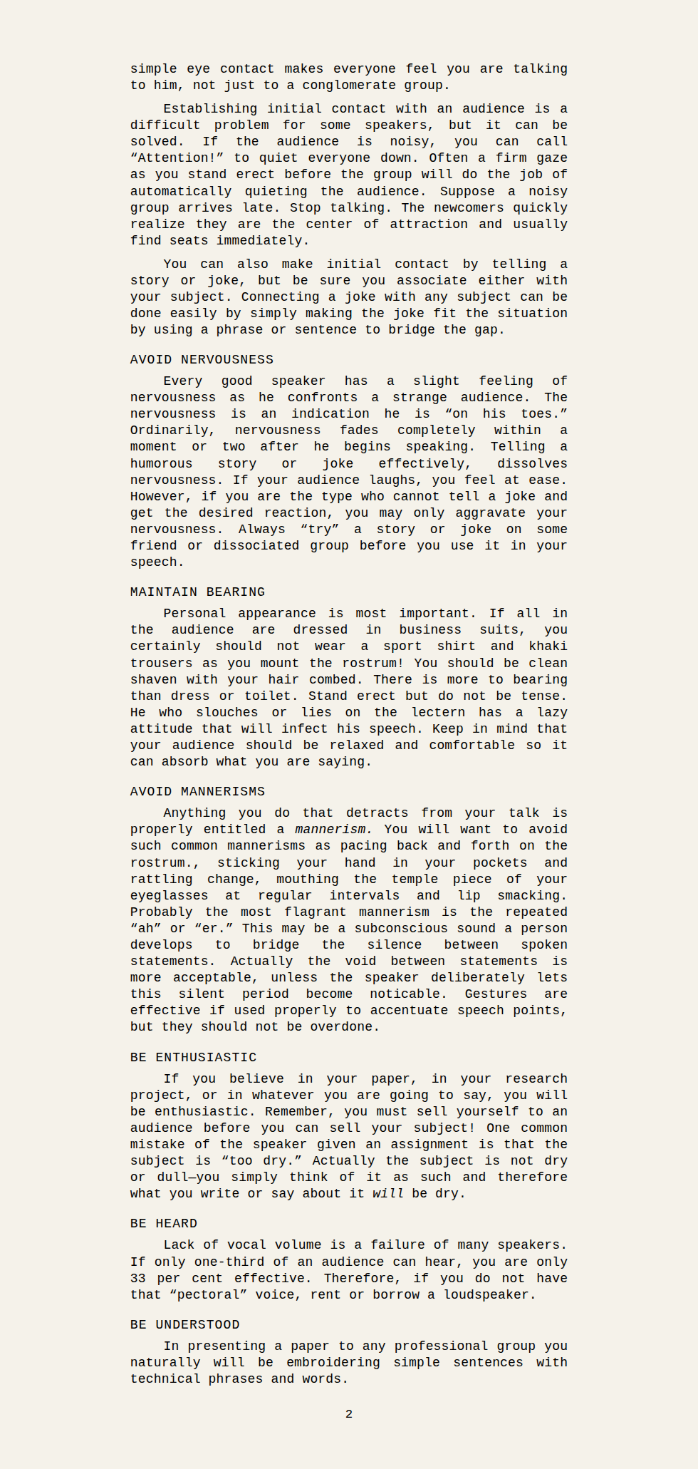simple eye contact makes everyone feel you are talking to him, not just to a conglomerate group.
Establishing initial contact with an audience is a difficult problem for some speakers, but it can be solved. If the audience is noisy, you can call “Attention!” to quiet everyone down. Often a firm gaze as you stand erect before the group will do the job of automatically quieting the audience. Suppose a noisy group arrives late. Stop talking. The newcomers quickly realize they are the center of attraction and usually find seats immediately.
You can also make initial contact by telling a story or joke, but be sure you associate either with your subject. Connecting a joke with any subject can be done easily by simply making the joke fit the situation by using a phrase or sentence to bridge the gap.
AVOID NERVOUSNESS
Every good speaker has a slight feeling of nervousness as he confronts a strange audience. The nervousness is an indication he is “on his toes.” Ordinarily, nervousness fades completely within a moment or two after he begins speaking. Telling a humorous story or joke effectively, dissolves nervousness. If your audience laughs, you feel at ease. However, if you are the type who cannot tell a joke and get the desired reaction, you may only aggravate your nervousness. Always “try” a story or joke on some friend or dissociated group before you use it in your speech.
MAINTAIN BEARING
Personal appearance is most important. If all in the audience are dressed in business suits, you certainly should not wear a sport shirt and khaki trousers as you mount the rostrum! You should be clean shaven with your hair combed. There is more to bearing than dress or toilet. Stand erect but do not be tense. He who slouches or lies on the lectern has a lazy attitude that will infect his speech. Keep in mind that your audience should be relaxed and comfortable so it can absorb what you are saying.
AVOID MANNERISMS
Anything you do that detracts from your talk is properly entitled a mannerism. You will want to avoid such common mannerisms as pacing back and forth on the rostrum., sticking your hand in your pockets and rattling change, mouthing the temple piece of your eyeglasses at regular intervals and lip smacking. Probably the most flagrant mannerism is the repeated “ah” or “er.” This may be a subconscious sound a person develops to bridge the silence between spoken statements. Actually the void between statements is more acceptable, unless the speaker deliberately lets this silent period become noticable. Gestures are effective if used properly to accentuate speech points, but they should not be overdone.
BE ENTHUSIASTIC
If you believe in your paper, in your research project, or in whatever you are going to say, you will be enthusiastic. Remember, you must sell yourself to an audience before you can sell your subject! One common mistake of the speaker given an assignment is that the subject is “too dry.” Actually the subject is not dry or dull—you simply think of it as such and therefore what you write or say about it will be dry.
BE HEARD
Lack of vocal volume is a failure of many speakers. If only one-third of an audience can hear, you are only 33 per cent effective. Therefore, if you do not have that “pectoral” voice, rent or borrow a loudspeaker.
BE UNDERSTOOD
In presenting a paper to any professional group you naturally will be embroidering simple sentences with technical phrases and words.
2